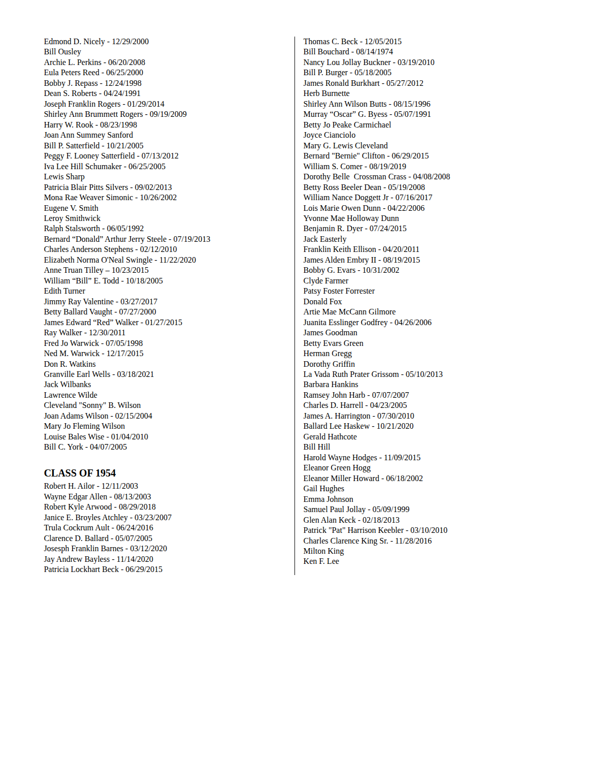Edmond D. Nicely - 12/29/2000
Bill Ousley
Archie L. Perkins - 06/20/2008
Eula Peters Reed - 06/25/2000
Bobby J. Repass - 12/24/1998
Dean S. Roberts - 04/24/1991
Joseph Franklin Rogers - 01/29/2014
Shirley Ann Brummett Rogers - 09/19/2009
Harry W. Rook - 08/23/1998
Joan Ann Summey Sanford
Bill P. Satterfield - 10/21/2005
Peggy F. Looney Satterfield - 07/13/2012
Iva Lee Hill Schumaker - 06/25/2005
Lewis Sharp
Patricia Blair Pitts Silvers - 09/02/2013
Mona Rae Weaver Simonic - 10/26/2002
Eugene V. Smith
Leroy Smithwick
Ralph Stalsworth - 06/05/1992
Bernard “Donald” Arthur Jerry Steele - 07/19/2013
Charles Anderson Stephens - 02/12/2010
Elizabeth Norma O'Neal Swingle - 11/22/2020
Anne Truan Tilley – 10/23/2015
William “Bill” E. Todd - 10/18/2005
Edith Turner
Jimmy Ray Valentine - 03/27/2017
Betty Ballard Vaught - 07/27/2000
James Edward “Red” Walker - 01/27/2015
Ray Walker - 12/30/2011
Fred Jo Warwick - 07/05/1998
Ned M. Warwick - 12/17/2015
Don R. Watkins
Granville Earl Wells - 03/18/2021
Jack Wilbanks
Lawrence Wilde
Cleveland "Sonny" B. Wilson
Joan Adams Wilson - 02/15/2004
Mary Jo Fleming Wilson
Louise Bales Wise - 01/04/2010
Bill C. York - 04/07/2005
CLASS OF 1954
Robert H. Ailor - 12/11/2003
Wayne Edgar Allen - 08/13/2003
Robert Kyle Arwood - 08/29/2018
Janice E. Broyles Atchley - 03/23/2007
Trula Cockrum Ault - 06/24/2016
Clarence D. Ballard - 05/07/2005
Josesph Franklin Barnes - 03/12/2020
Jay Andrew Bayless - 11/14/2020
Patricia Lockhart Beck - 06/29/2015
Thomas C. Beck - 12/05/2015
Bill Bouchard - 08/14/1974
Nancy Lou Jollay Buckner - 03/19/2010
Bill P. Burger - 05/18/2005
James Ronald Burkhart - 05/27/2012
Herb Burnette
Shirley Ann Wilson Butts - 08/15/1996
Murray “Oscar” G. Byess - 05/07/1991
Betty Jo Peake Carmichael
Joyce Cianciolo
Mary G. Lewis Cleveland
Bernard "Bernie" Clifton - 06/29/2015
William S. Comer - 08/19/2019
Dorothy Belle Crossman Crass - 04/08/2008
Betty Ross Beeler Dean - 05/19/2008
William Nance Doggett Jr - 07/16/2017
Lois Marie Owen Dunn - 04/22/2006
Yvonne Mae Holloway Dunn
Benjamin R. Dyer - 07/24/2015
Jack Easterly
Franklin Keith Ellison - 04/20/2011
James Alden Embry II - 08/19/2015
Bobby G. Evars - 10/31/2002
Clyde Farmer
Patsy Foster Forrester
Donald Fox
Artie Mae McCann Gilmore
Juanita Esslinger Godfrey - 04/26/2006
James Goodman
Betty Evars Green
Herman Gregg
Dorothy Griffin
La Vada Ruth Prater Grissom - 05/10/2013
Barbara Hankins
Ramsey John Harb - 07/07/2007
Charles D. Harrell - 04/23/2005
James A. Harrington - 07/30/2010
Ballard Lee Haskew - 10/21/2020
Gerald Hathcote
Bill Hill
Harold Wayne Hodges - 11/09/2015
Eleanor Green Hogg
Eleanor Miller Howard - 06/18/2002
Gail Hughes
Emma Johnson
Samuel Paul Jollay - 05/09/1999
Glen Alan Keck - 02/18/2013
Patrick "Pat" Harrison Keebler - 03/10/2010
Charles Clarence King Sr. - 11/28/2016
Milton King
Ken F. Lee